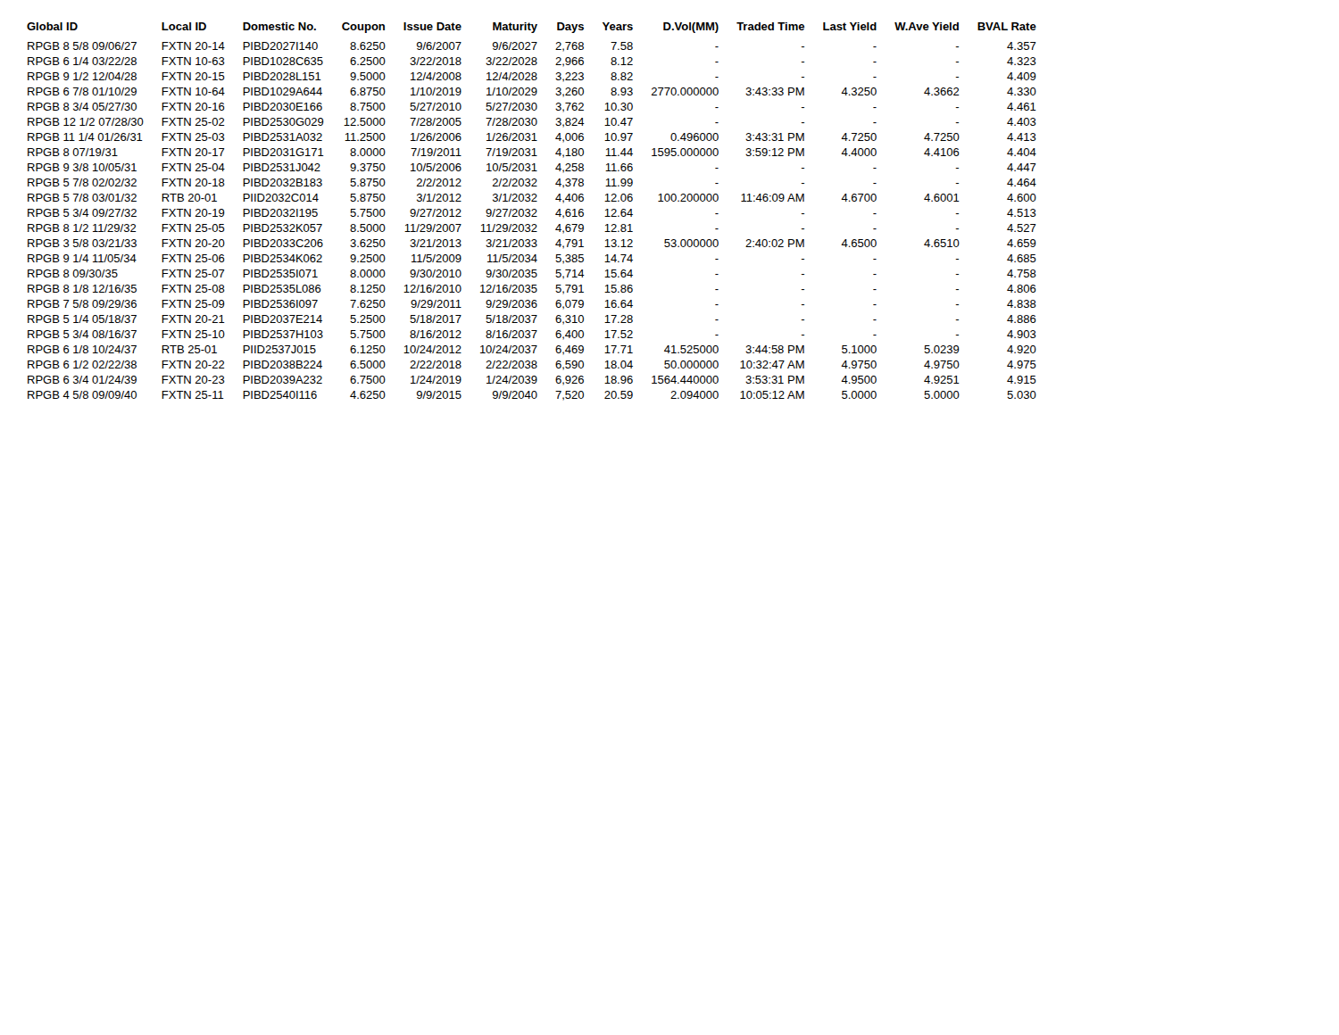| Global ID | Local ID | Domestic No. | Coupon | Issue Date | Maturity | Days | Years | D.Vol(MM) | Traded Time | Last Yield | W.Ave Yield | BVAL Rate |
| --- | --- | --- | --- | --- | --- | --- | --- | --- | --- | --- | --- | --- |
| RPGB 8 5/8 09/06/27 | FXTN 20-14 | PIBD2027I140 | 8.6250 | 9/6/2007 | 9/6/2027 | 2,768 | 7.58 | - | - | - | - | 4.357 |
| RPGB 6 1/4 03/22/28 | FXTN 10-63 | PIBD1028C635 | 6.2500 | 3/22/2018 | 3/22/2028 | 2,966 | 8.12 | - | - | - | - | 4.323 |
| RPGB 9 1/2 12/04/28 | FXTN 20-15 | PIBD2028L151 | 9.5000 | 12/4/2008 | 12/4/2028 | 3,223 | 8.82 | - | - | - | - | 4.409 |
| RPGB 6 7/8 01/10/29 | FXTN 10-64 | PIBD1029A644 | 6.8750 | 1/10/2019 | 1/10/2029 | 3,260 | 8.93 | 2770.000000 | 3:43:33 PM | 4.3250 | 4.3662 | 4.330 |
| RPGB 8 3/4 05/27/30 | FXTN 20-16 | PIBD2030E166 | 8.7500 | 5/27/2010 | 5/27/2030 | 3,762 | 10.30 | - | - | - | - | 4.461 |
| RPGB 12 1/2 07/28/30 | FXTN 25-02 | PIBD2530G029 | 12.5000 | 7/28/2005 | 7/28/2030 | 3,824 | 10.47 | - | - | - | - | 4.403 |
| RPGB 11 1/4 01/26/31 | FXTN 25-03 | PIBD2531A032 | 11.2500 | 1/26/2006 | 1/26/2031 | 4,006 | 10.97 | 0.496000 | 3:43:31 PM | 4.7250 | 4.7250 | 4.413 |
| RPGB 8 07/19/31 | FXTN 20-17 | PIBD2031G171 | 8.0000 | 7/19/2011 | 7/19/2031 | 4,180 | 11.44 | 1595.000000 | 3:59:12 PM | 4.4000 | 4.4106 | 4.404 |
| RPGB 9 3/8 10/05/31 | FXTN 25-04 | PIBD2531J042 | 9.3750 | 10/5/2006 | 10/5/2031 | 4,258 | 11.66 | - | - | - | - | 4.447 |
| RPGB 5 7/8 02/02/32 | FXTN 20-18 | PIBD2032B183 | 5.8750 | 2/2/2012 | 2/2/2032 | 4,378 | 11.99 | - | - | - | - | 4.464 |
| RPGB 5 7/8 03/01/32 | RTB 20-01 | PIID2032C014 | 5.8750 | 3/1/2012 | 3/1/2032 | 4,406 | 12.06 | 100.200000 | 11:46:09 AM | 4.6700 | 4.6001 | 4.600 |
| RPGB 5 3/4 09/27/32 | FXTN 20-19 | PIBD2032I195 | 5.7500 | 9/27/2012 | 9/27/2032 | 4,616 | 12.64 | - | - | - | - | 4.513 |
| RPGB 8 1/2 11/29/32 | FXTN 25-05 | PIBD2532K057 | 8.5000 | 11/29/2007 | 11/29/2032 | 4,679 | 12.81 | - | - | - | - | 4.527 |
| RPGB 3 5/8 03/21/33 | FXTN 20-20 | PIBD2033C206 | 3.6250 | 3/21/2013 | 3/21/2033 | 4,791 | 13.12 | 53.000000 | 2:40:02 PM | 4.6500 | 4.6510 | 4.659 |
| RPGB 9 1/4 11/05/34 | FXTN 25-06 | PIBD2534K062 | 9.2500 | 11/5/2009 | 11/5/2034 | 5,385 | 14.74 | - | - | - | - | 4.685 |
| RPGB 8 09/30/35 | FXTN 25-07 | PIBD2535I071 | 8.0000 | 9/30/2010 | 9/30/2035 | 5,714 | 15.64 | - | - | - | - | 4.758 |
| RPGB 8 1/8 12/16/35 | FXTN 25-08 | PIBD2535L086 | 8.1250 | 12/16/2010 | 12/16/2035 | 5,791 | 15.86 | - | - | - | - | 4.806 |
| RPGB 7 5/8 09/29/36 | FXTN 25-09 | PIBD2536I097 | 7.6250 | 9/29/2011 | 9/29/2036 | 6,079 | 16.64 | - | - | - | - | 4.838 |
| RPGB 5 1/4 05/18/37 | FXTN 20-21 | PIBD2037E214 | 5.2500 | 5/18/2017 | 5/18/2037 | 6,310 | 17.28 | - | - | - | - | 4.886 |
| RPGB 5 3/4 08/16/37 | FXTN 25-10 | PIBD2537H103 | 5.7500 | 8/16/2012 | 8/16/2037 | 6,400 | 17.52 | - | - | - | - | 4.903 |
| RPGB 6 1/8 10/24/37 | RTB 25-01 | PIID2537J015 | 6.1250 | 10/24/2012 | 10/24/2037 | 6,469 | 17.71 | 41.525000 | 3:44:58 PM | 5.1000 | 5.0239 | 4.920 |
| RPGB 6 1/2 02/22/38 | FXTN 20-22 | PIBD2038B224 | 6.5000 | 2/22/2018 | 2/22/2038 | 6,590 | 18.04 | 50.000000 | 10:32:47 AM | 4.9750 | 4.9750 | 4.975 |
| RPGB 6 3/4 01/24/39 | FXTN 20-23 | PIBD2039A232 | 6.7500 | 1/24/2019 | 1/24/2039 | 6,926 | 18.96 | 1564.440000 | 3:53:31 PM | 4.9500 | 4.9251 | 4.915 |
| RPGB 4 5/8 09/09/40 | FXTN 25-11 | PIBD2540I116 | 4.6250 | 9/9/2015 | 9/9/2040 | 7,520 | 20.59 | 2.094000 | 10:05:12 AM | 5.0000 | 5.0000 | 5.030 |